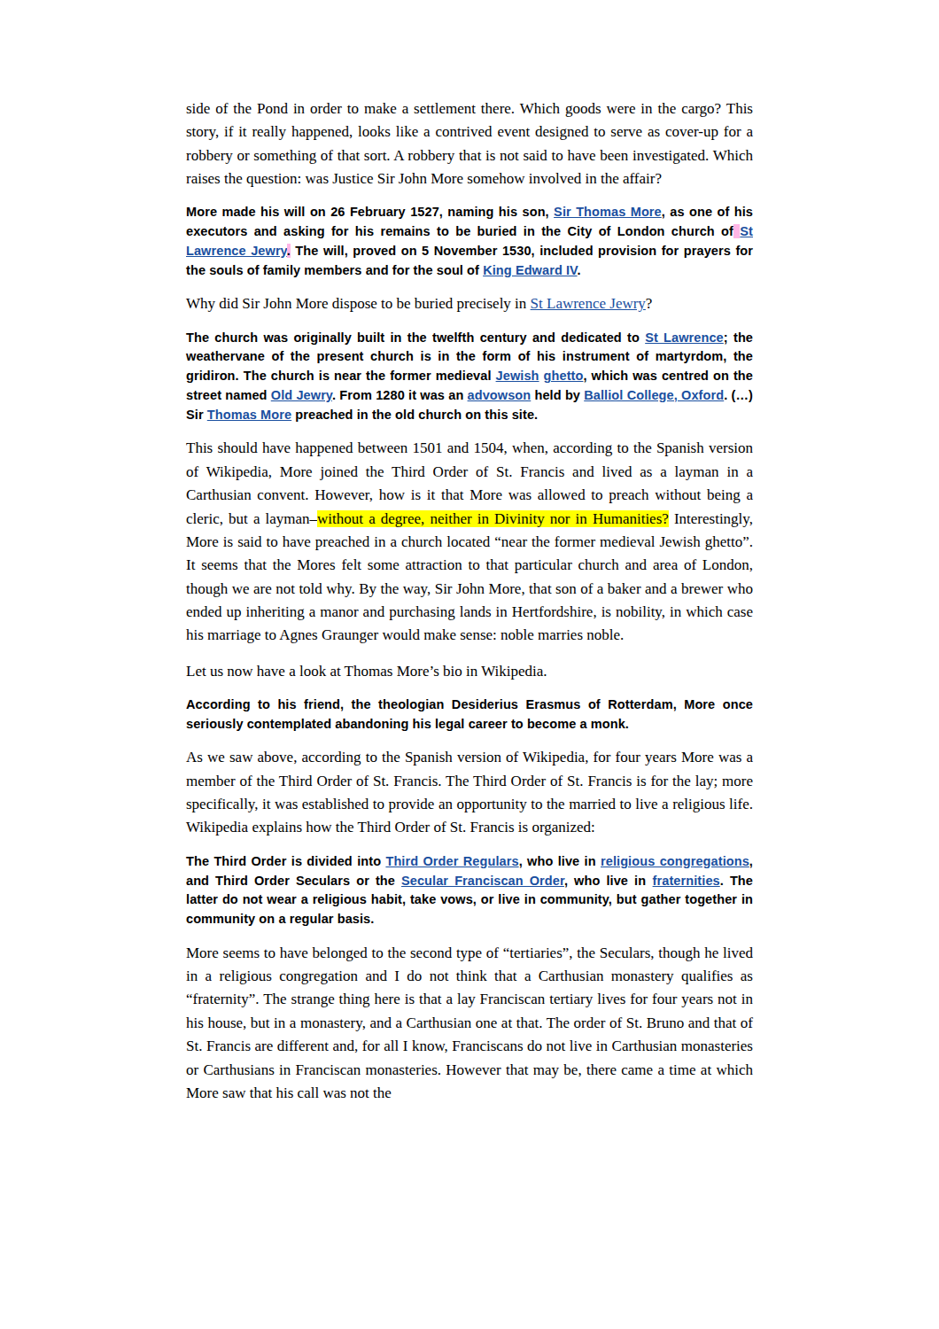side of the Pond in order to make a settlement there. Which goods were in the cargo? This story, if it really happened, looks like a contrived event designed to serve as cover-up for a robbery or something of that sort. A robbery that is not said to have been investigated. Which raises the question: was Justice Sir John More somehow involved in the affair?
More made his will on 26 February 1527, naming his son, Sir Thomas More, as one of his executors and asking for his remains to be buried in the City of London church of St Lawrence Jewry. The will, proved on 5 November 1530, included provision for prayers for the souls of family members and for the soul of King Edward IV.
Why did Sir John More dispose to be buried precisely in St Lawrence Jewry?
The church was originally built in the twelfth century and dedicated to St Lawrence; the weathervane of the present church is in the form of his instrument of martyrdom, the gridiron. The church is near the former medieval Jewish ghetto, which was centred on the street named Old Jewry. From 1280 it was an advowson held by Balliol College, Oxford. (…) Sir Thomas More preached in the old church on this site.
This should have happened between 1501 and 1504, when, according to the Spanish version of Wikipedia, More joined the Third Order of St. Francis and lived as a layman in a Carthusian convent. However, how is it that More was allowed to preach without being a cleric, but a layman–without a degree, neither in Divinity nor in Humanities? Interestingly, More is said to have preached in a church located “near the former medieval Jewish ghetto”. It seems that the Mores felt some attraction to that particular church and area of London, though we are not told why. By the way, Sir John More, that son of a baker and a brewer who ended up inheriting a manor and purchasing lands in Hertfordshire, is nobility, in which case his marriage to Agnes Graunger would make sense: noble marries noble.
Let us now have a look at Thomas More’s bio in Wikipedia.
According to his friend, the theologian Desiderius Erasmus of Rotterdam, More once seriously contemplated abandoning his legal career to become a monk.
As we saw above, according to the Spanish version of Wikipedia, for four years More was a member of the Third Order of St. Francis. The Third Order of St. Francis is for the lay; more specifically, it was established to provide an opportunity to the married to live a religious life. Wikipedia explains how the Third Order of St. Francis is organized:
The Third Order is divided into Third Order Regulars, who live in religious congregations, and Third Order Seculars or the Secular Franciscan Order, who live in fraternities. The latter do not wear a religious habit, take vows, or live in community, but gather together in community on a regular basis.
More seems to have belonged to the second type of “tertiaries”, the Seculars, though he lived in a religious congregation and I do not think that a Carthusian monastery qualifies as “fraternity”. The strange thing here is that a lay Franciscan tertiary lives for four years not in his house, but in a monastery, and a Carthusian one at that. The order of St. Bruno and that of St. Francis are different and, for all I know, Franciscans do not live in Carthusian monasteries or Carthusians in Franciscan monasteries. However that may be, there came a time at which More saw that his call was not the